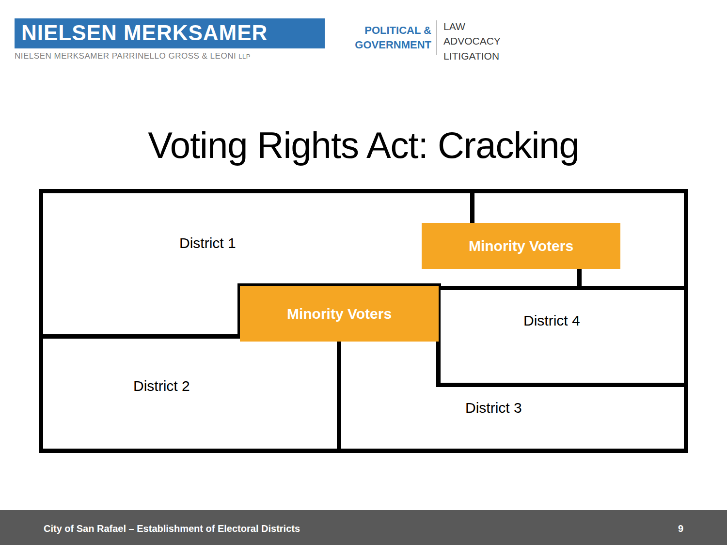NIELSEN MERKSAMER
NIELSEN MERKSAMER PARRINELLO GROSS & LEONI LLP
POLITICAL &
GOVERNMENT
LAW
ADVOCACY
LITIGATION
Voting Rights Act: Cracking
Minority Voters
Minority Voters
District 1
District 2
District 3
District 4
City of San Rafael – Establishment of Electoral Districts
9